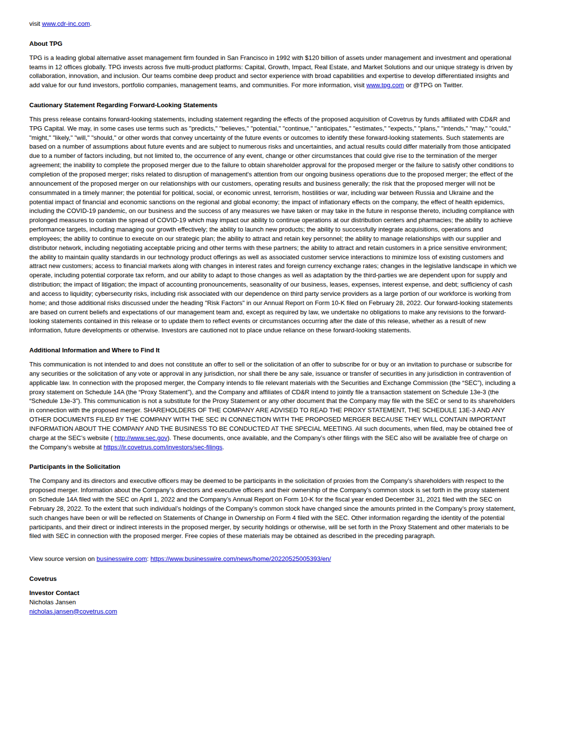visit www.cdr-inc.com.
About TPG
TPG is a leading global alternative asset management firm founded in San Francisco in 1992 with $120 billion of assets under management and investment and operational teams in 12 offices globally. TPG invests across five multi-product platforms: Capital, Growth, Impact, Real Estate, and Market Solutions and our unique strategy is driven by collaboration, innovation, and inclusion. Our teams combine deep product and sector experience with broad capabilities and expertise to develop differentiated insights and add value for our fund investors, portfolio companies, management teams, and communities. For more information, visit www.tpg.com or @TPG on Twitter.
Cautionary Statement Regarding Forward-Looking Statements
This press release contains forward-looking statements, including statement regarding the effects of the proposed acquisition of Covetrus by funds affiliated with CD&R and TPG Capital. We may, in some cases use terms such as "predicts," "believes," "potential," "continue," "anticipates," "estimates," "expects," "plans," "intends," "may," "could," "might," "likely," "will," "should," or other words that convey uncertainty of the future events or outcomes to identify these forward-looking statements. Such statements are based on a number of assumptions about future events and are subject to numerous risks and uncertainties, and actual results could differ materially from those anticipated due to a number of factors including, but not limited to, the occurrence of any event, change or other circumstances that could give rise to the termination of the merger agreement; the inability to complete the proposed merger due to the failure to obtain shareholder approval for the proposed merger or the failure to satisfy other conditions to completion of the proposed merger; risks related to disruption of management's attention from our ongoing business operations due to the proposed merger; the effect of the announcement of the proposed merger on our relationships with our customers, operating results and business generally; the risk that the proposed merger will not be consummated in a timely manner; the potential for political, social, or economic unrest, terrorism, hostilities or war, including war between Russia and Ukraine and the potential impact of financial and economic sanctions on the regional and global economy; the impact of inflationary effects on the company, the effect of health epidemics, including the COVID-19 pandemic, on our business and the success of any measures we have taken or may take in the future in response thereto, including compliance with prolonged measures to contain the spread of COVID-19 which may impact our ability to continue operations at our distribution centers and pharmacies; the ability to achieve performance targets, including managing our growth effectively; the ability to launch new products; the ability to successfully integrate acquisitions, operations and employees; the ability to continue to execute on our strategic plan; the ability to attract and retain key personnel; the ability to manage relationships with our supplier and distributor network, including negotiating acceptable pricing and other terms with these partners; the ability to attract and retain customers in a price sensitive environment; the ability to maintain quality standards in our technology product offerings as well as associated customer service interactions to minimize loss of existing customers and attract new customers; access to financial markets along with changes in interest rates and foreign currency exchange rates; changes in the legislative landscape in which we operate, including potential corporate tax reform, and our ability to adapt to those changes as well as adaptation by the third-parties we are dependent upon for supply and distribution; the impact of litigation; the impact of accounting pronouncements, seasonality of our business, leases, expenses, interest expense, and debt; sufficiency of cash and access to liquidity; cybersecurity risks, including risk associated with our dependence on third party service providers as a large portion of our workforce is working from home; and those additional risks discussed under the heading "Risk Factors" in our Annual Report on Form 10-K filed on February 28, 2022. Our forward-looking statements are based on current beliefs and expectations of our management team and, except as required by law, we undertake no obligations to make any revisions to the forward-looking statements contained in this release or to update them to reflect events or circumstances occurring after the date of this release, whether as a result of new information, future developments or otherwise. Investors are cautioned not to place undue reliance on these forward-looking statements.
Additional Information and Where to Find It
This communication is not intended to and does not constitute an offer to sell or the solicitation of an offer to subscribe for or buy or an invitation to purchase or subscribe for any securities or the solicitation of any vote or approval in any jurisdiction, nor shall there be any sale, issuance or transfer of securities in any jurisdiction in contravention of applicable law. In connection with the proposed merger, the Company intends to file relevant materials with the Securities and Exchange Commission (the “SEC”), including a proxy statement on Schedule 14A (the “Proxy Statement”), and the Company and affiliates of CD&R intend to jointly file a transaction statement on Schedule 13e-3 (the “Schedule 13e-3”). This communication is not a substitute for the Proxy Statement or any other document that the Company may file with the SEC or send to its shareholders in connection with the proposed merger. SHAREHOLDERS OF THE COMPANY ARE ADVISED TO READ THE PROXY STATEMENT, THE SCHEDULE 13E-3 AND ANY OTHER DOCUMENTS FILED BY THE COMPANY WITH THE SEC IN CONNECTION WITH THE PROPOSED MERGER BECAUSE THEY WILL CONTAIN IMPORTANT INFORMATION ABOUT THE COMPANY AND THE BUSINESS TO BE CONDUCTED AT THE SPECIAL MEETING. All such documents, when filed, may be obtained free of charge at the SEC’s website ( http://www.sec.gov). These documents, once available, and the Company’s other filings with the SEC also will be available free of charge on the Company’s website at https://ir.covetrus.com/investors/sec-filings.
Participants in the Solicitation
The Company and its directors and executive officers may be deemed to be participants in the solicitation of proxies from the Company’s shareholders with respect to the proposed merger. Information about the Company’s directors and executive officers and their ownership of the Company’s common stock is set forth in the proxy statement on Schedule 14A filed with the SEC on April 1, 2022 and the Company’s Annual Report on Form 10-K for the fiscal year ended December 31, 2021 filed with the SEC on February 28, 2022. To the extent that such individual’s holdings of the Company’s common stock have changed since the amounts printed in the Company’s proxy statement, such changes have been or will be reflected on Statements of Change in Ownership on Form 4 filed with the SEC. Other information regarding the identity of the potential participants, and their direct or indirect interests in the proposed merger, by security holdings or otherwise, will be set forth in the Proxy Statement and other materials to be filed with SEC in connection with the proposed merger. Free copies of these materials may be obtained as described in the preceding paragraph.
View source version on businesswire.com: https://www.businesswire.com/news/home/20220525005393/en/
Covetrus
Investor Contact
Nicholas Jansen
nicholas.jansen@covetrus.com